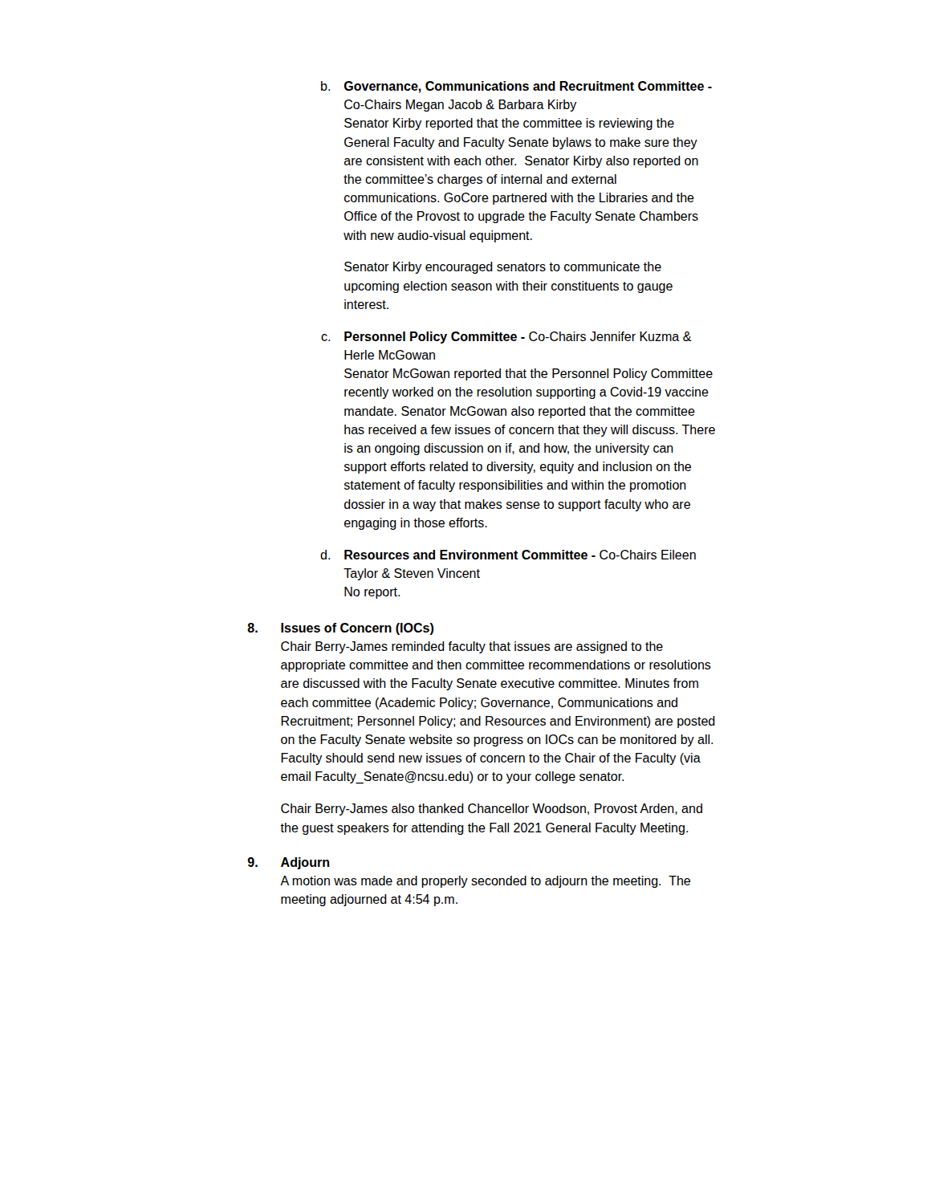Governance, Communications and Recruitment Committee - Co-Chairs Megan Jacob & Barbara Kirby
Senator Kirby reported that the committee is reviewing the General Faculty and Faculty Senate bylaws to make sure they are consistent with each other. Senator Kirby also reported on the committee’s charges of internal and external communications. GoCore partnered with the Libraries and the Office of the Provost to upgrade the Faculty Senate Chambers with new audio-visual equipment.
Senator Kirby encouraged senators to communicate the upcoming election season with their constituents to gauge interest.
Personnel Policy Committee - Co-Chairs Jennifer Kuzma & Herle McGowan
Senator McGowan reported that the Personnel Policy Committee recently worked on the resolution supporting a Covid-19 vaccine mandate. Senator McGowan also reported that the committee has received a few issues of concern that they will discuss. There is an ongoing discussion on if, and how, the university can support efforts related to diversity, equity and inclusion on the statement of faculty responsibilities and within the promotion dossier in a way that makes sense to support faculty who are engaging in those efforts.
Resources and Environment Committee - Co-Chairs Eileen Taylor & Steven Vincent
No report.
Issues of Concern (IOCs)
Chair Berry-James reminded faculty that issues are assigned to the appropriate committee and then committee recommendations or resolutions are discussed with the Faculty Senate executive committee. Minutes from each committee (Academic Policy; Governance, Communications and Recruitment; Personnel Policy; and Resources and Environment) are posted on the Faculty Senate website so progress on IOCs can be monitored by all. Faculty should send new issues of concern to the Chair of the Faculty (via email Faculty_Senate@ncsu.edu) or to your college senator.
Chair Berry-James also thanked Chancellor Woodson, Provost Arden, and the guest speakers for attending the Fall 2021 General Faculty Meeting.
Adjourn
A motion was made and properly seconded to adjourn the meeting. The meeting adjourned at 4:54 p.m.